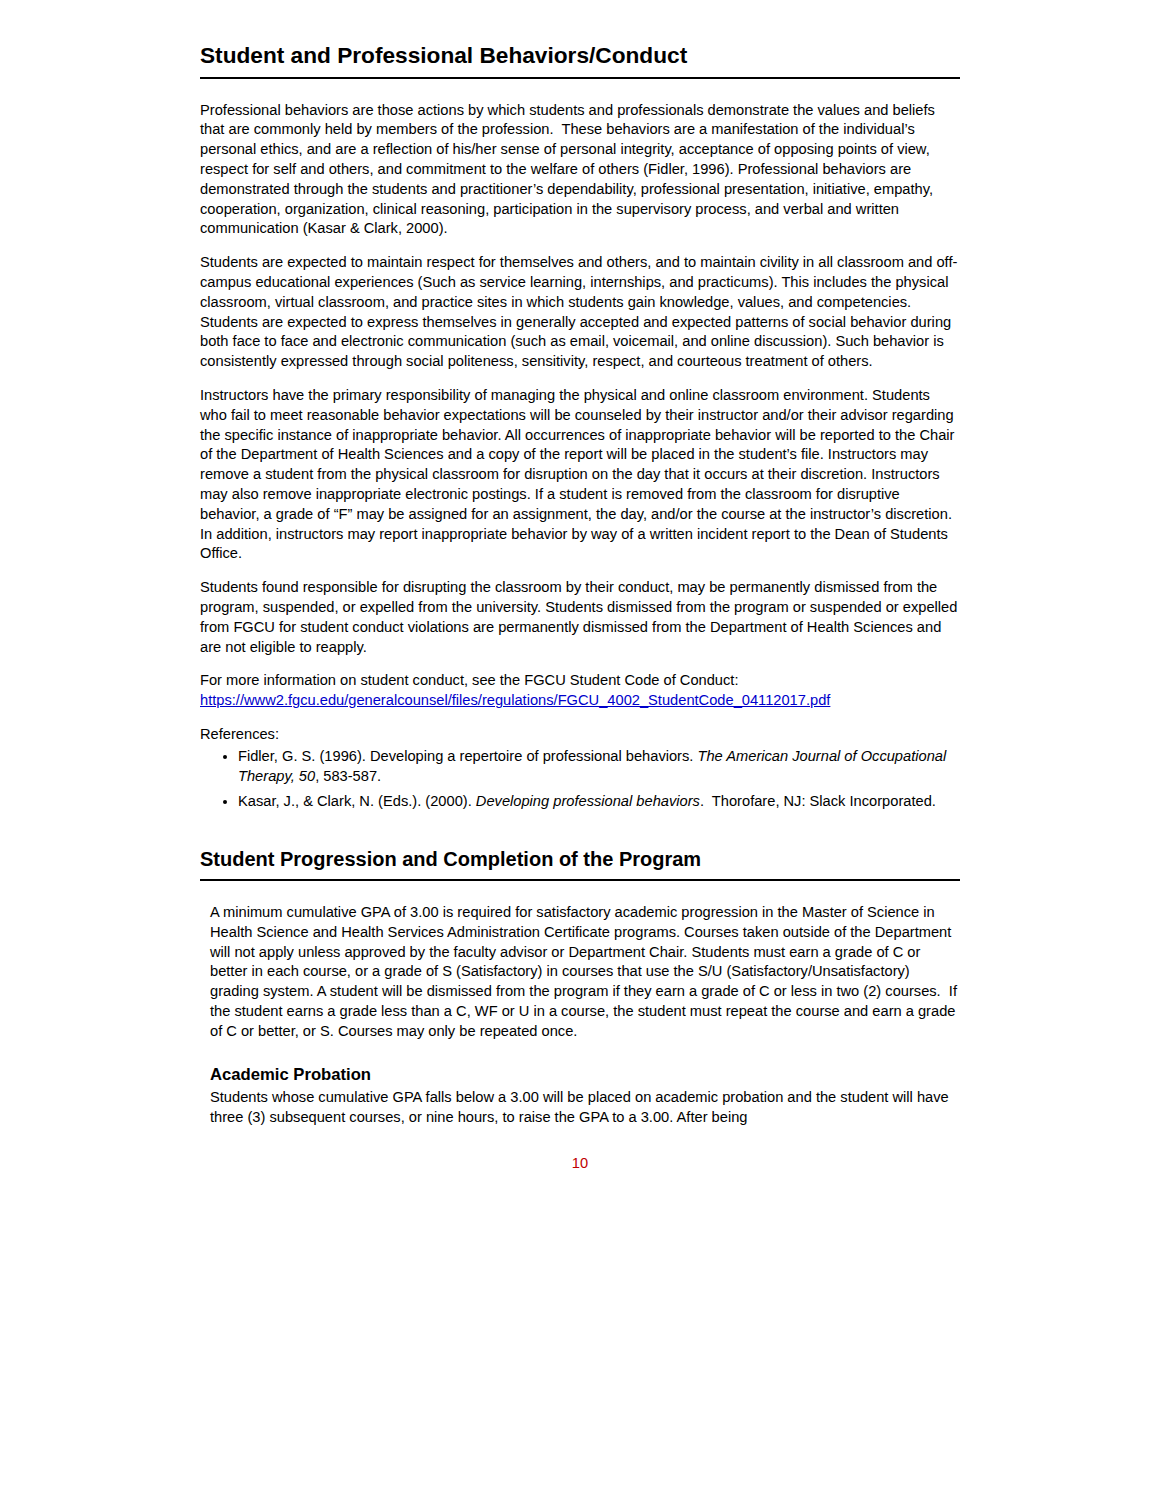Student and Professional Behaviors/Conduct
Professional behaviors are those actions by which students and professionals demonstrate the values and beliefs that are commonly held by members of the profession. These behaviors are a manifestation of the individual’s personal ethics, and are a reflection of his/her sense of personal integrity, acceptance of opposing points of view, respect for self and others, and commitment to the welfare of others (Fidler, 1996). Professional behaviors are demonstrated through the students and practitioner’s dependability, professional presentation, initiative, empathy, cooperation, organization, clinical reasoning, participation in the supervisory process, and verbal and written communication (Kasar & Clark, 2000).
Students are expected to maintain respect for themselves and others, and to maintain civility in all classroom and off-campus educational experiences (Such as service learning, internships, and practicums). This includes the physical classroom, virtual classroom, and practice sites in which students gain knowledge, values, and competencies. Students are expected to express themselves in generally accepted and expected patterns of social behavior during both face to face and electronic communication (such as email, voicemail, and online discussion). Such behavior is consistently expressed through social politeness, sensitivity, respect, and courteous treatment of others.
Instructors have the primary responsibility of managing the physical and online classroom environment. Students who fail to meet reasonable behavior expectations will be counseled by their instructor and/or their advisor regarding the specific instance of inappropriate behavior. All occurrences of inappropriate behavior will be reported to the Chair of the Department of Health Sciences and a copy of the report will be placed in the student’s file. Instructors may remove a student from the physical classroom for disruption on the day that it occurs at their discretion. Instructors may also remove inappropriate electronic postings. If a student is removed from the classroom for disruptive behavior, a grade of “F” may be assigned for an assignment, the day, and/or the course at the instructor’s discretion. In addition, instructors may report inappropriate behavior by way of a written incident report to the Dean of Students Office.
Students found responsible for disrupting the classroom by their conduct, may be permanently dismissed from the program, suspended, or expelled from the university. Students dismissed from the program or suspended or expelled from FGCU for student conduct violations are permanently dismissed from the Department of Health Sciences and are not eligible to reapply.
For more information on student conduct, see the FGCU Student Code of Conduct:
https://www2.fgcu.edu/generalcounsel/files/regulations/FGCU_4002_StudentCode_04112017.pdf
References:
Fidler, G. S. (1996). Developing a repertoire of professional behaviors. The American Journal of Occupational Therapy, 50, 583-587.
Kasar, J., & Clark, N. (Eds.). (2000). Developing professional behaviors. Thorofare, NJ: Slack Incorporated.
Student Progression and Completion of the Program
A minimum cumulative GPA of 3.00 is required for satisfactory academic progression in the Master of Science in Health Science and Health Services Administration Certificate programs. Courses taken outside of the Department will not apply unless approved by the faculty advisor or Department Chair. Students must earn a grade of C or better in each course, or a grade of S (Satisfactory) in courses that use the S/U (Satisfactory/Unsatisfactory) grading system. A student will be dismissed from the program if they earn a grade of C or less in two (2) courses. If the student earns a grade less than a C, WF or U in a course, the student must repeat the course and earn a grade of C or better, or S. Courses may only be repeated once.
Academic Probation
Students whose cumulative GPA falls below a 3.00 will be placed on academic probation and the student will have three (3) subsequent courses, or nine hours, to raise the GPA to a 3.00. After being
10